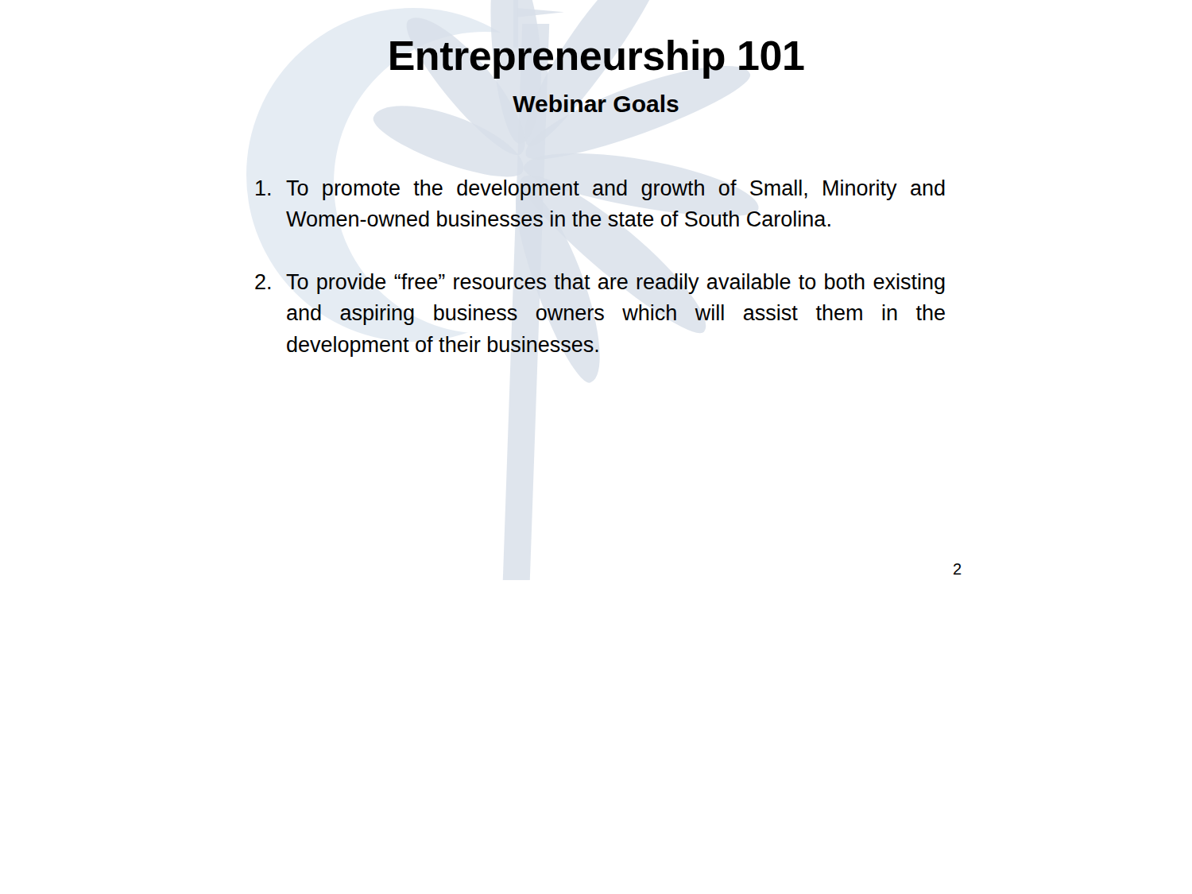Entrepreneurship 101
Webinar Goals
To promote the development and growth of Small, Minority and Women-owned businesses in the state of South Carolina.
To provide “free” resources that are readily available to both existing and aspiring business owners which will assist them in the development of their businesses.
2